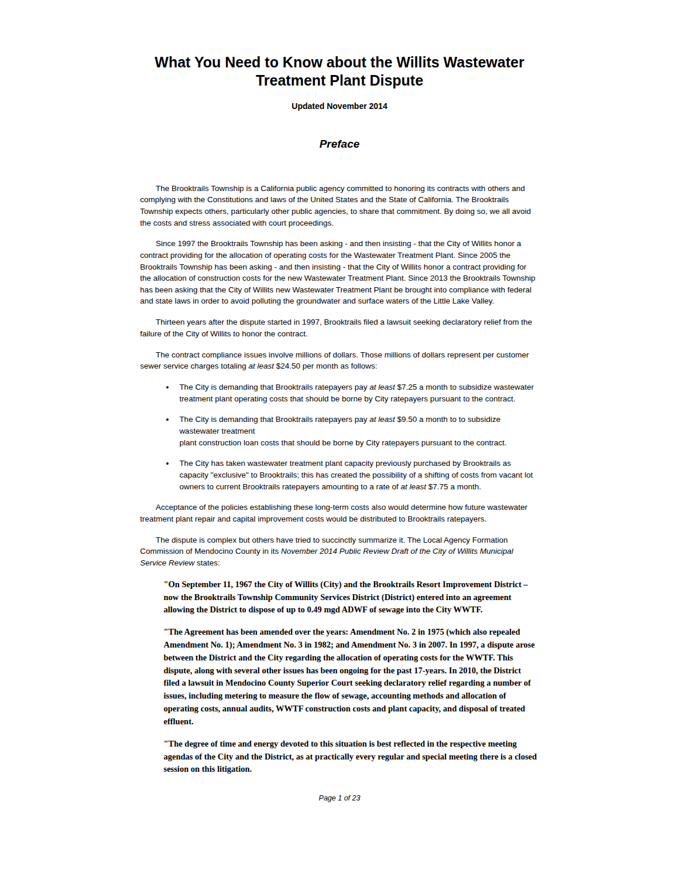What You Need to Know about the Willits Wastewater
Treatment Plant Dispute
Updated November 2014
Preface
The Brooktrails Township is a California public agency committed to honoring its contracts with others and complying with the Constitutions and laws of the United States and the State of California. The Brooktrails Township expects others, particularly other public agencies, to share that commitment. By doing so, we all avoid the costs and stress associated with court proceedings.
Since 1997 the Brooktrails Township has been asking - and then insisting - that the City of Willits honor a contract providing for the allocation of operating costs for the Wastewater Treatment Plant. Since 2005 the Brooktrails Township has been asking - and then insisting - that the City of Willits honor a contract providing for the allocation of construction costs for the new Wastewater Treatment Plant. Since 2013 the Brooktrails Township has been asking that the City of Willits new Wastewater Treatment Plant be brought into compliance with federal and state laws in order to avoid polluting the groundwater and surface waters of the Little Lake Valley.
Thirteen years after the dispute started in 1997, Brooktrails filed a lawsuit seeking declaratory relief from the failure of the City of Willits to honor the contract.
The contract compliance issues involve millions of dollars. Those millions of dollars represent per customer sewer service charges totaling at least $24.50 per month as follows:
The City is demanding that Brooktrails ratepayers pay at least $7.25 a month to subsidize wastewater treatment plant operating costs that should be borne by City ratepayers pursuant to the contract.
The City is demanding that Brooktrails ratepayers pay at least $9.50 a month to to subsidize wastewater treatment
plant construction loan costs that should be borne by City ratepayers pursuant to the contract.
The City has taken wastewater treatment plant capacity previously purchased by Brooktrails as capacity "exclusive" to Brooktrails; this has created the possibility of a shifting of costs from vacant lot owners to current Brooktrails ratepayers amounting to a rate of at least $7.75 a month.
Acceptance of the policies establishing these long-term costs also would determine how future wastewater treatment plant repair and capital improvement costs would be distributed to Brooktrails ratepayers.
The dispute is complex but others have tried to succinctly summarize it. The Local Agency Formation Commission of Mendocino County in its November 2014 Public Review Draft of the City of Willits Municipal Service Review states:
"On September 11, 1967 the City of Willits (City) and the Brooktrails Resort Improvement District – now the Brooktrails Township Community Services District (District) entered into an agreement allowing the District to dispose of up to 0.49 mgd ADWF of sewage into the City WWTF.
"The Agreement has been amended over the years: Amendment No. 2 in 1975 (which also repealed Amendment No. 1); Amendment No. 3 in 1982; and Amendment No. 3 in 2007. In 1997, a dispute arose between the District and the City regarding the allocation of operating costs for the WWTF. This dispute, along with several other issues has been ongoing for the past 17-years. In 2010, the District filed a lawsuit in Mendocino County Superior Court seeking declaratory relief regarding a number of issues, including metering to measure the flow of sewage, accounting methods and allocation of operating costs, annual audits, WWTF construction costs and plant capacity, and disposal of treated effluent.
"The degree of time and energy devoted to this situation is best reflected in the respective meeting agendas of the City and the District, as at practically every regular and special meeting there is a closed session on this litigation.
Page 1 of 23